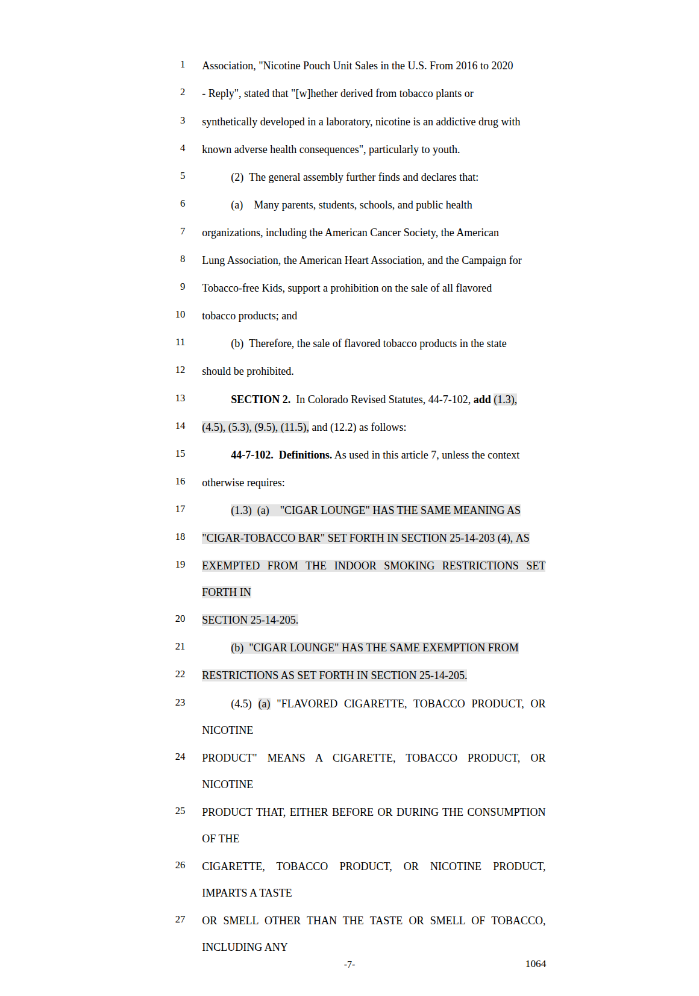| 1 | Association, "Nicotine Pouch Unit Sales in the U.S. From 2016 to 2020 |
| 2 | - Reply", stated that "[w]hether derived from tobacco plants or |
| 3 | synthetically developed in a laboratory, nicotine is an addictive drug with |
| 4 | known adverse health consequences", particularly to youth. |
| 5 | (2) The general assembly further finds and declares that: |
| 6 | (a) Many parents, students, schools, and public health |
| 7 | organizations, including the American Cancer Society, the American |
| 8 | Lung Association, the American Heart Association, and the Campaign for |
| 9 | Tobacco-free Kids, support a prohibition on the sale of all flavored |
| 10 | tobacco products; and |
| 11 | (b) Therefore, the sale of flavored tobacco products in the state |
| 12 | should be prohibited. |
| 13 | SECTION 2. In Colorado Revised Statutes, 44-7-102, add (1.3), |
| 14 | (4.5), (5.3), (9.5), (11.5), and (12.2) as follows: |
| 15 | 44-7-102. Definitions. As used in this article 7, unless the context |
| 16 | otherwise requires: |
| 17 | (1.3) (a) "C IGAR LOUNGE " HAS THE SAME MEANING AS |
| 18 | " CIGAR-TOBACCO BAR " SET FORTH IN SECTION 25-14-203 (4), AS |
| 19 | EXEMPTED FROM THE INDOOR SMOKING RESTRICTIONS SET FORTH IN |
| 20 | SECTION 25-14-205. |
| 21 | (b) "C IGAR LOUNGE " HAS THE SAME EXEMPTION FROM |
| 22 | RESTRICTIONS AS SET FORTH IN SECTION 25-14-205. |
| 23 | (4.5) (a) "F LAVORED CIGARETTE, TOBACCO PRODUCT, OR NICOTINE |
| 24 | PRODUCT " MEANS A CIGARETTE, TOBACCO PRODUCT, OR NICOTINE |
| 25 | PRODUCT THAT, EITHER BEFORE OR DURING THE CONSUMPTION OF THE |
| 26 | CIGARETTE, TOBACCO PRODUCT, OR NICOTINE PRODUCT, IMPARTS A TASTE |
| 27 | OR SMELL OTHER THAN THE TASTE OR SMELL OF TOBACCO, INCLUDING ANY |
-7- 1064